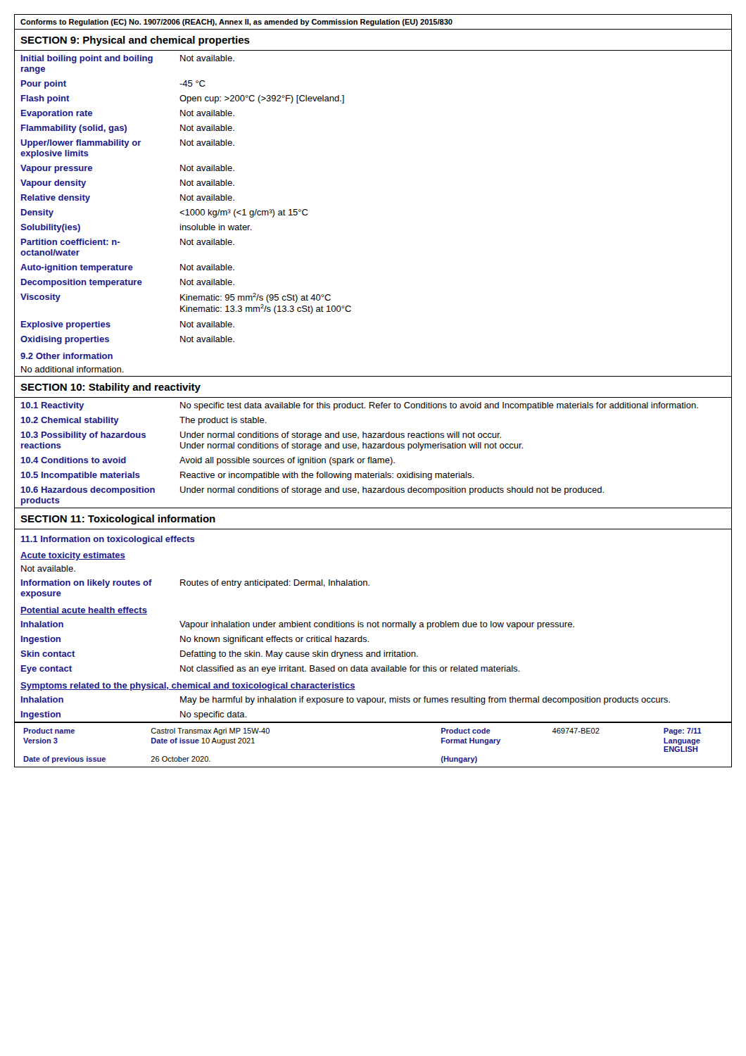Conforms to Regulation (EC) No. 1907/2006 (REACH), Annex II, as amended by Commission Regulation (EU) 2015/830
SECTION 9: Physical and chemical properties
| Initial boiling point and boiling range | Not available. |
| Pour point | -45 °C |
| Flash point | Open cup: >200°C (>392°F) [Cleveland.] |
| Evaporation rate | Not available. |
| Flammability (solid, gas) | Not available. |
| Upper/lower flammability or explosive limits | Not available. |
| Vapour pressure | Not available. |
| Vapour density | Not available. |
| Relative density | Not available. |
| Density | <1000 kg/m³ (<1 g/cm³) at 15°C |
| Solubility(ies) | insoluble in water. |
| Partition coefficient: n-octanol/water | Not available. |
| Auto-ignition temperature | Not available. |
| Decomposition temperature | Not available. |
| Viscosity | Kinematic: 95 mm 2 /s (95 cSt) at 40°C Kinematic: 13.3 mm 2 /s (13.3 cSt) at 100°C |
| Explosive properties | Not available. |
| Oxidising properties | Not available. |
9.2 Other information
No additional information.
SECTION 10: Stability and reactivity
| 10.1 Reactivity | No specific test data available for this product. Refer to Conditions to avoid and Incompatible materials for additional information. |
| 10.2 Chemical stability | The product is stable. |
| 10.3 Possibility of hazardous reactions | Under normal conditions of storage and use, hazardous reactions will not occur. Under normal conditions of storage and use, hazardous polymerisation will not occur. |
| 10.4 Conditions to avoid | Avoid all possible sources of ignition (spark or flame). |
| 10.5 Incompatible materials | Reactive or incompatible with the following materials: oxidising materials. |
| 10.6 Hazardous decomposition products | Under normal conditions of storage and use, hazardous decomposition products should not be produced. |
SECTION 11: Toxicological information
11.1 Information on toxicological effects
Acute toxicity estimates
Not available.
| Information on likely routes of exposure | Routes of entry anticipated: Dermal, Inhalation. |
Potential acute health effects
| Inhalation | Vapour inhalation under ambient conditions is not normally a problem due to low vapour pressure. |
| Ingestion | No known significant effects or critical hazards. |
| Skin contact | Defatting to the skin. May cause skin dryness and irritation. |
| Eye contact | Not classified as an eye irritant. Based on data available for this or related materials. |
Symptoms related to the physical, chemical and toxicological characteristics
| Inhalation | May be harmful by inhalation if exposure to vapour, mists or fumes resulting from thermal decomposition products occurs. |
| Ingestion | No specific data. |
| Product name | Castrol Transmax Agri MP 15W-40 | Product code | 469747-BE02 | Page: 7/11 |
| Version 3 | Date of issue 10 August 2021 | Format Hungary | | Language ENGLISH |
| Date of previous issue | 26 October 2020. | (Hungary) | | |